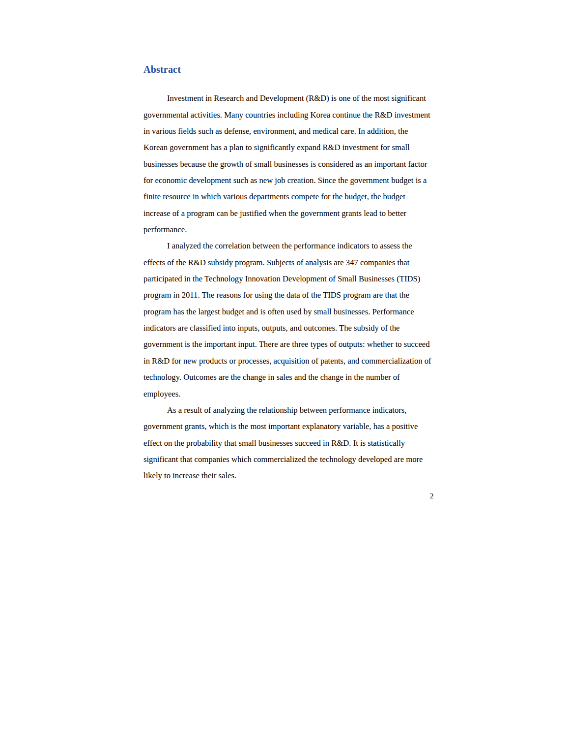Abstract
Investment in Research and Development (R&D) is one of the most significant governmental activities. Many countries including Korea continue the R&D investment in various fields such as defense, environment, and medical care. In addition, the Korean government has a plan to significantly expand R&D investment for small businesses because the growth of small businesses is considered as an important factor for economic development such as new job creation. Since the government budget is a finite resource in which various departments compete for the budget, the budget increase of a program can be justified when the government grants lead to better performance.
I analyzed the correlation between the performance indicators to assess the effects of the R&D subsidy program. Subjects of analysis are 347 companies that participated in the Technology Innovation Development of Small Businesses (TIDS) program in 2011. The reasons for using the data of the TIDS program are that the program has the largest budget and is often used by small businesses. Performance indicators are classified into inputs, outputs, and outcomes. The subsidy of the government is the important input. There are three types of outputs: whether to succeed in R&D for new products or processes, acquisition of patents, and commercialization of technology. Outcomes are the change in sales and the change in the number of employees.
As a result of analyzing the relationship between performance indicators, government grants, which is the most important explanatory variable, has a positive effect on the probability that small businesses succeed in R&D. It is statistically significant that companies which commercialized the technology developed are more likely to increase their sales.
2